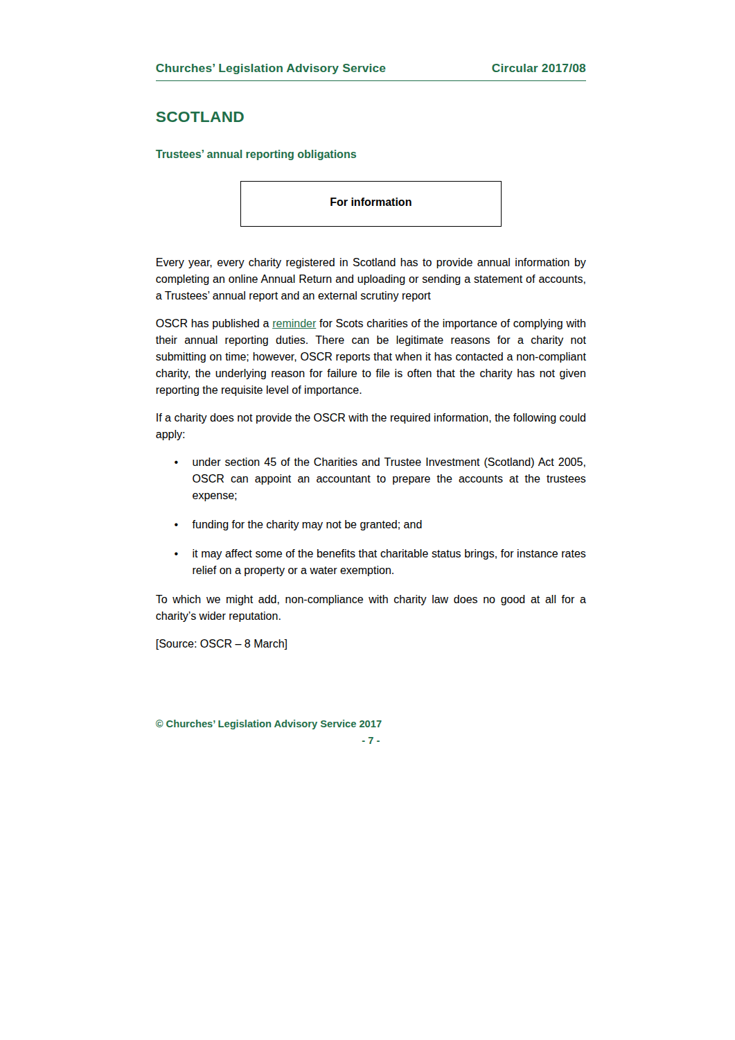Churches’ Legislation Advisory Service
Circular 2017/08
SCOTLAND
Trustees’ annual reporting obligations
For information
Every year, every charity registered in Scotland has to provide annual information by completing an online Annual Return and uploading or sending a statement of accounts, a Trustees’ annual report and an external scrutiny report
OSCR has published a reminder for Scots charities of the importance of complying with their annual reporting duties. There can be legitimate reasons for a charity not submitting on time; however, OSCR reports that when it has contacted a non-compliant charity, the underlying reason for failure to file is often that the charity has not given reporting the requisite level of importance.
If a charity does not provide the OSCR with the required information, the following could apply:
under section 45 of the Charities and Trustee Investment (Scotland) Act 2005, OSCR can appoint an accountant to prepare the accounts at the trustees expense;
funding for the charity may not be granted; and
it may affect some of the benefits that charitable status brings, for instance rates relief on a property or a water exemption.
To which we might add, non-compliance with charity law does no good at all for a charity’s wider reputation.
[Source: OSCR – 8 March]
© Churches’ Legislation Advisory Service 2017
- 7 -